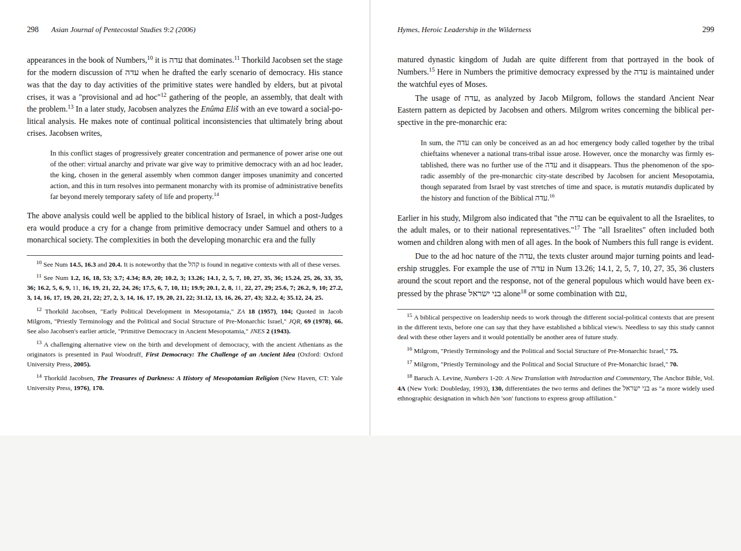298 Asian Journal of Pentecostal Studies 9:2 (2006)
appearances in the book of Numbers,10 it is עדה that dominates.11 Thorkild Jacobsen set the stage for the modern discussion of עדה when he drafted the early scenario of democracy. His stance was that the day to day activities of the primitive states were handled by elders, but at pivotal crises, it was a "provisional and ad hoc"12 gathering of the people, an assembly, that dealt with the problem.13 In a later study, Jacobsen analyzes the Enûma Eliš with an eve toward a social-political analysis. He makes note of continual political inconsistencies that ultimately bring about crises. Jacobsen writes,
In this conflict stages of progressively greater concentration and permanence of power arise one out of the other: virtual anarchy and private war give way to primitive democracy with an ad hoc leader, the king, chosen in the general assembly when common danger imposes unanimity and concerted action, and this in turn resolves into permanent monarchy with its promise of administrative benefits far beyond merely temporary safety of life and property.14
The above analysis could well be applied to the biblical history of Israel, in which a post-Judges era would produce a cry for a change from primitive democracy under Samuel and others to a monarchical society. The complexities in both the developing monarchic era and the fully
10 See Num 14.5, 16.3 and 20.4. It is noteworthy that the קהל is found in negative contexts with all of these verses.
11 See Num 1.2, 16, 18, 53; 3.7; 4.34; 8.9, 20; 10.2, 3; 13.26; 14.1, 2, 5, 7, 10, 27, 35, 36; 15.24, 25, 26, 33, 35, 36; 16.2, 5, 6, 9, 11, 16, 19, 21, 22, 24, 26; 17.5, 6, 7, 10, 11; 19.9; 20.1, 2, 8, 11, 22, 27, 29; 25.6, 7; 26.2, 9, 10; 27.2, 3, 14, 16, 17, 19, 20, 21, 22; 27, 2, 3, 14, 16, 17, 19, 20, 21, 22; 31.12, 13, 16, 26, 27, 43; 32.2, 4; 35.12, 24, 25.
12 Thorkild Jacobsen, "Early Political Development in Mesopotamia," ZA 18 (1957), 104; Quoted in Jacob Milgrom, "Priestly Terminology and the Political and Social Structure of Pre-Monarchic Israel," JQR, 69 (1978), 66. See also Jacobsen's earlier article, "Primitive Democracy in Ancient Mesopotamia," JNES 2 (1943).
13 A challenging alternative view on the birth and development of democracy, with the ancient Athenians as the originators is presented in Paul Woodruff, First Democracy: The Challenge of an Ancient Idea (Oxford: Oxford University Press, 2005).
14 Thorkild Jacobsen, The Treasures of Darkness: A History of Mesopotamian Religion (New Haven, CT: Yale University Press, 1976), 170.
Hymes, Heroic Leadership in the Wilderness 299
matured dynastic kingdom of Judah are quite different from that portrayed in the book of Numbers.15 Here in Numbers the primitive democracy expressed by the עדה is maintained under the watchful eyes of Moses.
The usage of עדה, as analyzed by Jacob Milgrom, follows the standard Ancient Near Eastern pattern as depicted by Jacobsen and others. Milgrom writes concerning the biblical perspective in the pre-monarchic era:
In sum, the עדה can only be conceived as an ad hoc emergency body called together by the tribal chieftains whenever a national trans-tribal issue arose. However, once the monarchy was firmly established, there was no further use of the עדה and it disappears. Thus the phenomenon of the sporadic assembly of the pre-monarchic city-state described by Jacobsen for ancient Mesopotamia, though separated from Israel by vast stretches of time and space, is mutatis mutandis duplicated by the history and function of the Biblical עדה.16
Earlier in his study, Milgrom also indicated that "the עדה can be equivalent to all the Israelites, to the adult males, or to their national representatives."17 The "all Israelites" often included both women and children along with men of all ages. In the book of Numbers this full range is evident.
Due to the ad hoc nature of the עדה, the texts cluster around major turning points and leadership struggles. For example the use of עדה in Num 13.26; 14.1, 2, 5, 7, 10, 27, 35, 36 clusters around the scout report and the response, not of the general populous which would have been expressed by the phrase בני ישראל alone18 or some combination with עם,
15 A biblical perspective on leadership needs to work through the different social-political contexts that are present in the different texts, before one can say that they have established a biblical view/s. Needless to say this study cannot deal with these other layers and it would potentially be another area of future study.
16 Milgrom, "Priestly Terminology and the Political and Social Structure of Pre-Monarchic Israel," 75.
17 Milgrom, "Priestly Terminology and the Political and Social Structure of Pre-Monarchic Israel," 70.
18 Baruch A. Levine, Numbers 1-20: A New Translation with Introduction and Commentary, The Anchor Bible, Vol. 4A (New York: Doubleday, 1993), 130, differentiates the two terms and defines the בני ישראל as "a more widely used ethnographic designation in which bēn 'son' functions to express group affiliation."